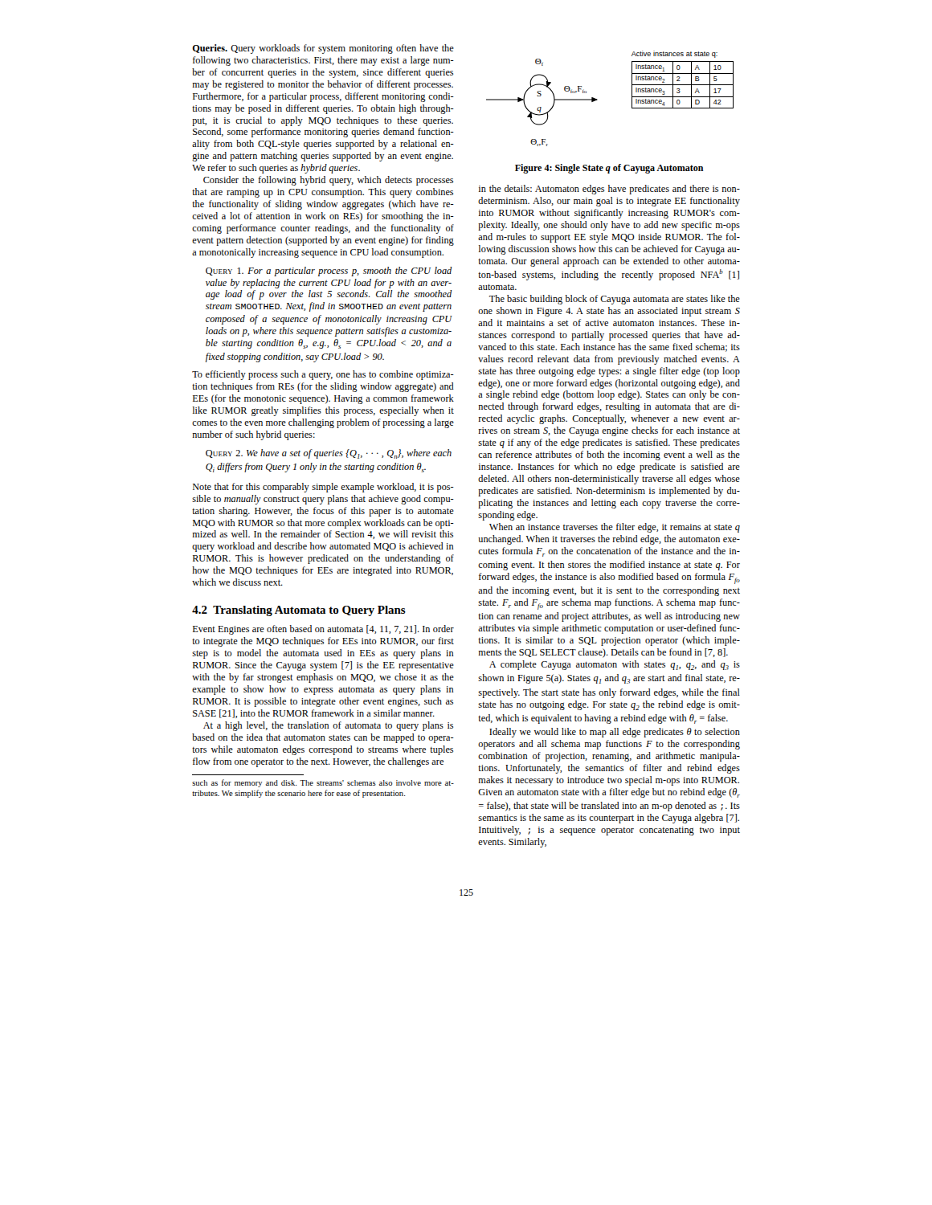Queries. Query workloads for system monitoring often have the following two characteristics. First, there may exist a large number of concurrent queries in the system, since different queries may be registered to monitor the behavior of different processes. Furthermore, for a particular process, different monitoring conditions may be posed in different queries. To obtain high throughput, it is crucial to apply MQO techniques to these queries. Second, some performance monitoring queries demand functionality from both CQL-style queries supported by a relational engine and pattern matching queries supported by an event engine. We refer to such queries as hybrid queries.
Consider the following hybrid query, which detects processes that are ramping up in CPU consumption. This query combines the functionality of sliding window aggregates (which have received a lot of attention in work on REs) for smoothing the incoming performance counter readings, and the functionality of event pattern detection (supported by an event engine) for finding a monotonically increasing sequence in CPU load consumption.
Query 1. For a particular process p, smooth the CPU load value by replacing the current CPU load for p with an average load of p over the last 5 seconds. Call the smoothed stream SMOOTHED. Next, find in SMOOTHED an event pattern composed of a sequence of monotonically increasing CPU loads on p, where this sequence pattern satisfies a customizable starting condition θs, e.g., θs = CPU.load < 20, and a fixed stopping condition, say CPU.load > 90.
To efficiently process such a query, one has to combine optimization techniques from REs (for the sliding window aggregate) and EEs (for the monotonic sequence). Having a common framework like RUMOR greatly simplifies this process, especially when it comes to the even more challenging problem of processing a large number of such hybrid queries:
Query 2. We have a set of queries {Q1, · · · , Qn}, where each Qi differs from Query 1 only in the starting condition θs.
Note that for this comparably simple example workload, it is possible to manually construct query plans that achieve good computation sharing. However, the focus of this paper is to automate MQO with RUMOR so that more complex workloads can be optimized as well. In the remainder of Section 4, we will revisit this query workload and describe how automated MQO is achieved in RUMOR. This is however predicated on the understanding of how the MQO techniques for EEs are integrated into RUMOR, which we discuss next.
4.2 Translating Automata to Query Plans
Event Engines are often based on automata [4, 11, 7, 21]. In order to integrate the MQO techniques for EEs into RUMOR, our first step is to model the automata used in EEs as query plans in RUMOR. Since the Cayuga system [7] is the EE representative with the by far strongest emphasis on MQO, we chose it as the example to show how to express automata as query plans in RUMOR. It is possible to integrate other event engines, such as SASE [21], into the RUMOR framework in a similar manner.
At a high level, the translation of automata to query plans is based on the idea that automaton states can be mapped to operators while automaton edges correspond to streams where tuples flow from one operator to the next. However, the challenges are
such as for memory and disk. The streams' schemas also involve more attributes. We simplify the scenario here for ease of presentation.
Θf Θr,Fr Θfo,Ffo S q
Active instances at state q:
| Instance 1 | 0 | A | 10 |
| Instance 2 | 2 | B | 5 |
| Instance 3 | 3 | A | 17 |
| Instance 4 | 0 | D | 42 |
Figure 4: Single State q of Cayuga Automaton
in the details: Automaton edges have predicates and there is non-determinism. Also, our main goal is to integrate EE functionality into RUMOR without significantly increasing RUMOR's complexity. Ideally, one should only have to add new specific m-ops and m-rules to support EE style MQO inside RUMOR. The following discussion shows how this can be achieved for Cayuga automata. Our general approach can be extended to other automaton-based systems, including the recently proposed NFAb [1] automata.
The basic building block of Cayuga automata are states like the one shown in Figure 4. A state has an associated input stream S and it maintains a set of active automaton instances. These instances correspond to partially processed queries that have advanced to this state. Each instance has the same fixed schema; its values record relevant data from previously matched events. A state has three outgoing edge types: a single filter edge (top loop edge), one or more forward edges (horizontal outgoing edge), and a single rebind edge (bottom loop edge). States can only be connected through forward edges, resulting in automata that are directed acyclic graphs. Conceptually, whenever a new event arrives on stream S, the Cayuga engine checks for each instance at state q if any of the edge predicates is satisfied. These predicates can reference attributes of both the incoming event a well as the instance. Instances for which no edge predicate is satisfied are deleted. All others non-deterministically traverse all edges whose predicates are satisfied. Non-determinism is implemented by duplicating the instances and letting each copy traverse the corresponding edge.
When an instance traverses the filter edge, it remains at state q unchanged. When it traverses the rebind edge, the automaton executes formula Fr on the concatenation of the instance and the incoming event. It then stores the modified instance at state q. For forward edges, the instance is also modified based on formula Ffo and the incoming event, but it is sent to the corresponding next state. Fr and Ffo are schema map functions. A schema map function can rename and project attributes, as well as introducing new attributes via simple arithmetic computation or user-defined functions. It is similar to a SQL projection operator (which implements the SQL SELECT clause). Details can be found in [7, 8].
A complete Cayuga automaton with states q1, q2, and q3 is shown in Figure 5(a). States q1 and q3 are start and final state, respectively. The start state has only forward edges, while the final state has no outgoing edge. For state q2 the rebind edge is omitted, which is equivalent to having a rebind edge with θr = false.
Ideally we would like to map all edge predicates θ to selection operators and all schema map functions F to the corresponding combination of projection, renaming, and arithmetic manipulations. Unfortunately, the semantics of filter and rebind edges makes it necessary to introduce two special m-ops into RUMOR. Given an automaton state with a filter edge but no rebind edge (θr = false), that state will be translated into an m-op denoted as ;. Its semantics is the same as its counterpart in the Cayuga algebra [7]. Intuitively, ; is a sequence operator concatenating two input events. Similarly,
125